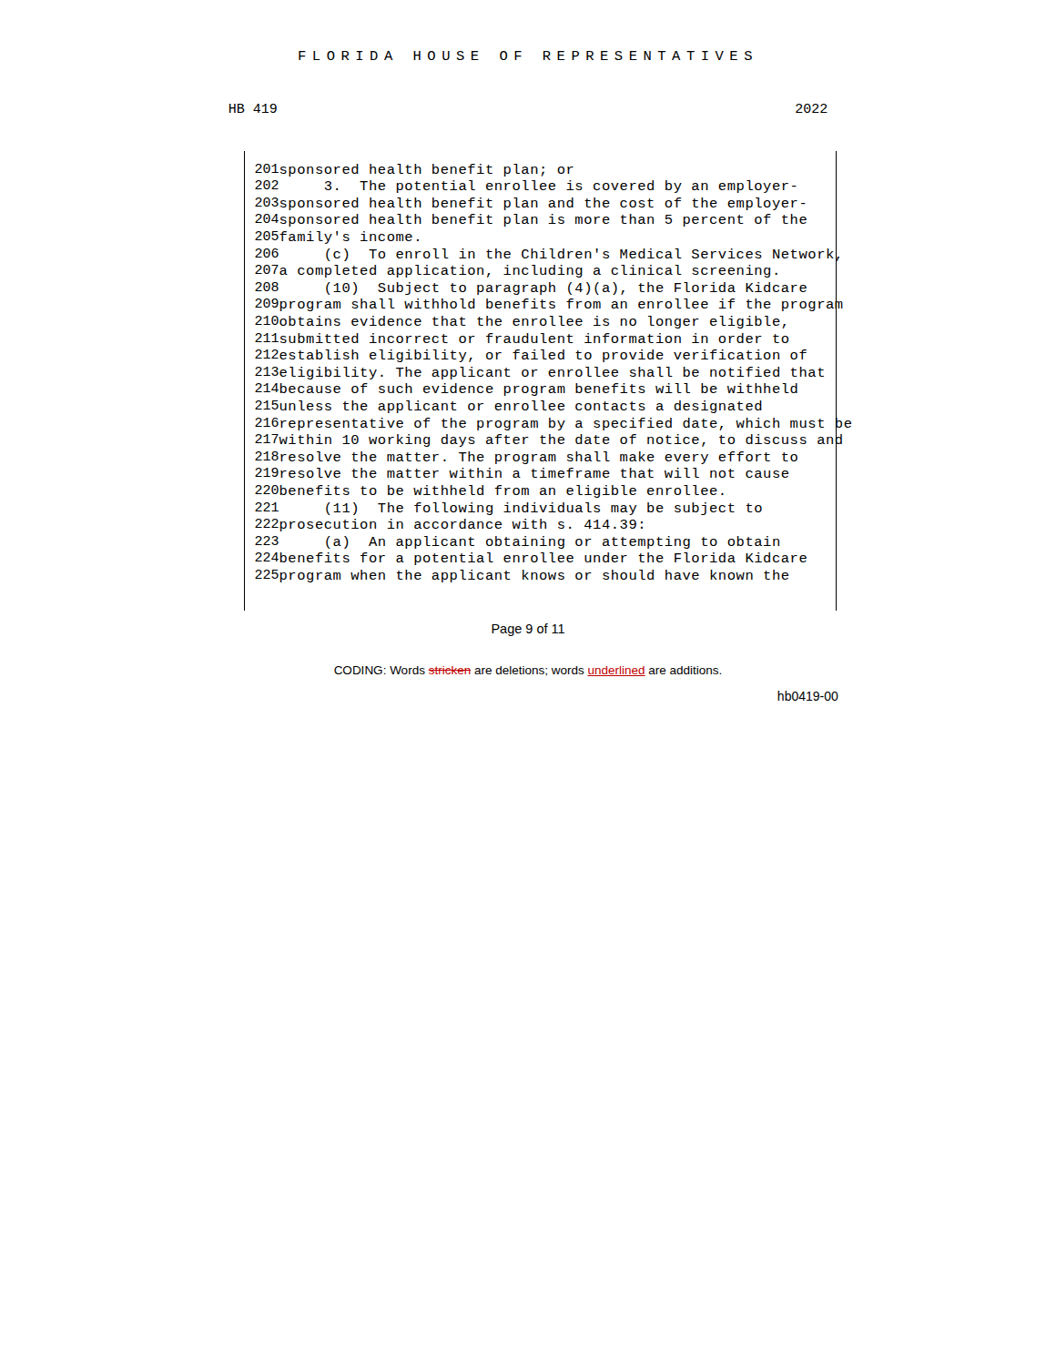FLORIDA HOUSE OF REPRESENTATIVES
HB 419 2022
| 201 | sponsored health benefit plan; or |
| 202 | 3. The potential enrollee is covered by an employer- |
| 203 | sponsored health benefit plan and the cost of the employer- |
| 204 | sponsored health benefit plan is more than 5 percent of the |
| 205 | family's income. |
| 206 | (c) To enroll in the Children's Medical Services Network, |
| 207 | a completed application, including a clinical screening. |
| 208 | (10) Subject to paragraph (4)(a), the Florida Kidcare |
| 209 | program shall withhold benefits from an enrollee if the program |
| 210 | obtains evidence that the enrollee is no longer eligible, |
| 211 | submitted incorrect or fraudulent information in order to |
| 212 | establish eligibility, or failed to provide verification of |
| 213 | eligibility. The applicant or enrollee shall be notified that |
| 214 | because of such evidence program benefits will be withheld |
| 215 | unless the applicant or enrollee contacts a designated |
| 216 | representative of the program by a specified date, which must be |
| 217 | within 10 working days after the date of notice, to discuss and |
| 218 | resolve the matter. The program shall make every effort to |
| 219 | resolve the matter within a timeframe that will not cause |
| 220 | benefits to be withheld from an eligible enrollee. |
| 221 | (11) The following individuals may be subject to |
| 222 | prosecution in accordance with s. 414.39: |
| 223 | (a) An applicant obtaining or attempting to obtain |
| 224 | benefits for a potential enrollee under the Florida Kidcare |
| 225 | program when the applicant knows or should have known the |
Page 9 of 11
CODING: Words stricken are deletions; words underlined are additions.
hb0419-00